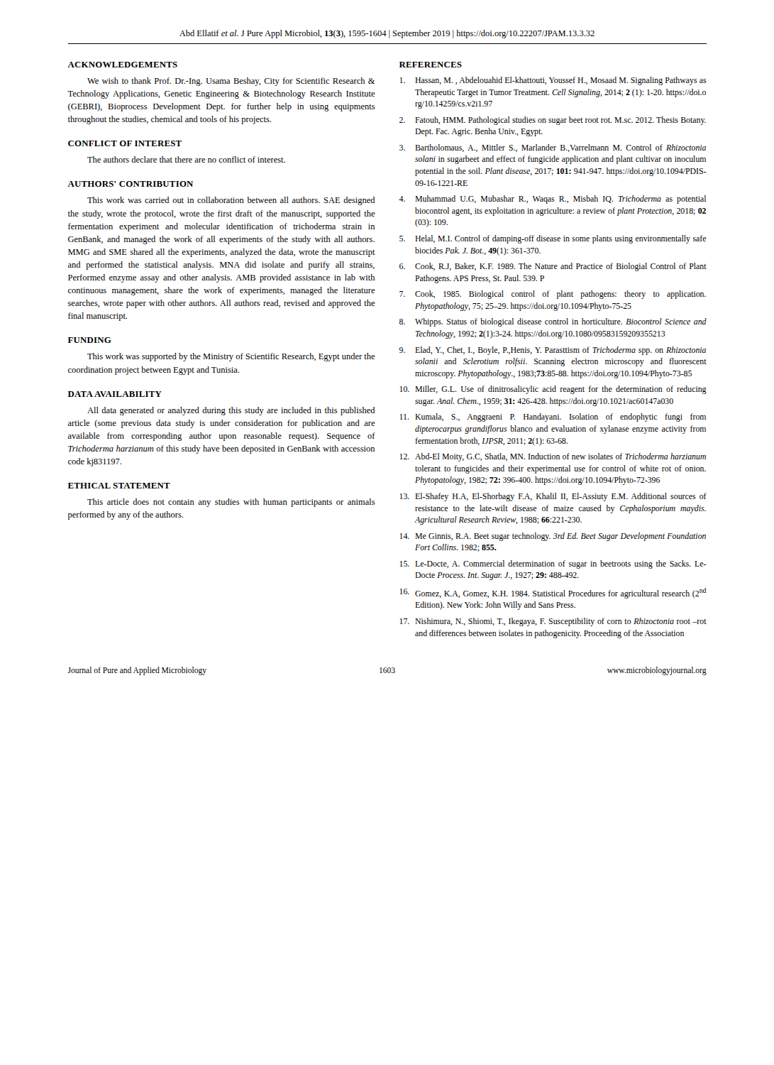Abd Ellatif et al. J Pure Appl Microbiol, 13(3), 1595-1604 | September 2019 | https://doi.org/10.22207/JPAM.13.3.32
ACKNOWLEDGEMENTS
We wish to thank Prof. Dr.-Ing. Usama Beshay, City for Scientific Research & Technology Applications, Genetic Engineering & Biotechnology Research Institute (GEBRI), Bioprocess Development Dept. for further help in using equipments throughout the studies, chemical and tools of his projects.
CONFLICT OF INTEREST
The authors declare that there are no conflict of interest.
AUTHORS' CONTRIBUTION
This work was carried out in collaboration between all authors. SAE designed the study, wrote the protocol, wrote the first draft of the manuscript, supported the fermentation experiment and molecular identification of trichoderma strain in GenBank, and managed the work of all experiments of the study with all authors. MMG and SME shared all the experiments, analyzed the data, wrote the manuscript and performed the statistical analysis. MNA did isolate and purify all strains, Performed enzyme assay and other analysis. AMB provided assistance in lab with continuous management, share the work of experiments, managed the literature searches, wrote paper with other authors. All authors read, revised and approved the final manuscript.
FUNDING
This work was supported by the Ministry of Scientific Research, Egypt under the coordination project between Egypt and Tunisia.
DATA AVAILABILITY
All data generated or analyzed during this study are included in this published article (some previous data study is under consideration for publication and are available from corresponding author upon reasonable request). Sequence of Trichoderma harzianum of this study have been deposited in GenBank with accession code kj831197.
ETHICAL STATEMENT
This article does not contain any studies with human participants or animals performed by any of the authors.
REFERENCES
Hassan, M. , Abdelouahid El-khattouti, Youssef H., Mosaad M. Signaling Pathways as Therapeutic Target in Tumor Treatment. Cell Signaling, 2014; 2 (1): 1-20. https://doi.org/10.14259/cs.v2i1.97
Fatouh, HMM. Pathological studies on sugar beet root rot. M.sc. 2012. Thesis Botany. Dept. Fac. Agric. Benha Univ., Egypt.
Bartholomaus, A., Mittler S., Marlander B.,Varrelmann M. Control of Rhizoctonia solani in sugarbeet and effect of fungicide application and plant cultivar on inoculum potential in the soil. Plant disease, 2017; 101: 941-947. https://doi.org/10.1094/PDIS-09-16-1221-RE
Muhammad U.G, Mubashar R., Waqas R., Misbah IQ. Trichoderma as potential biocontrol agent, its exploitation in agriculture: a review of plant Protection, 2018; 02 (03): 109.
Helal, M.I. Control of damping-off disease in some plants using environmentally safe biocides Pak. J. Bot., 49(1): 361-370.
Cook, R.J, Baker, K.F. 1989. The Nature and Practice of Biologial Control of Plant Pathogens. APS Press, St. Paul. 539. P
Cook, 1985. Biological control of plant pathogens: theory to application. Phytopathology, 75; 25–29. https://doi.org/10.1094/Phyto-75-25
Whipps. Status of biological disease control in horticulture. Biocontrol Science and Technology, 1992; 2(1):3-24. https://doi.org/10.1080/09583159209355213
Elad, Y., Chet, I., Boyle, P.,Henis, Y. Parasttism of Trichoderma spp. on Rhizoctonia solanii and Sclerotium rolfsii. Scanning electron microscopy and fluorescent microscopy. Phytopathology., 1983;73:85-88. https://doi.org/10.1094/Phyto-73-85
Miller, G.L. Use of dinitrosalicylic acid reagent for the determination of reducing sugar. Anal. Chem., 1959; 31: 426-428. https://doi.org/10.1021/ac60147a030
Kumala, S., Anggraeni P. Handayani. Isolation of endophytic fungi from dipterocarpus grandiflorus blanco and evaluation of xylanase enzyme activity from fermentation broth, IJPSR, 2011; 2(1): 63-68.
Abd-El Moity, G.C, Shatla, MN. Induction of new isolates of Trichoderma harzianum tolerant to fungicides and their experimental use for control of white rot of onion. Phytopatology, 1982; 72: 396-400. https://doi.org/10.1094/Phyto-72-396
El-Shafey H.A, El-Shorbagy F.A, Khalil II, El-Assiuty E.M. Additional sources of resistance to the late-wilt disease of maize caused by Cephalosporium maydis. Agricultural Research Review, 1988; 66:221-230.
Me Ginnis, R.A. Beet sugar technology. 3rd Ed. Beet Sugar Development Foundation Fort Collins. 1982; 855.
Le-Docte, A. Commercial determination of sugar in beetroots using the Sacks. Le-Docte Process. Int. Sugar. J., 1927; 29: 488-492.
Gomez, K.A, Gomez, K.H. 1984. Statistical Procedures for agricultural research (2nd Edition). New York: John Willy and Sans Press.
Nishimura, N., Shiomi, T., Ikegaya, F. Susceptibility of corn to Rhizoctonia root –rot and differences between isolates in pathogenicity. Proceeding of the Association
Journal of Pure and Applied Microbiology
1603
www.microbiologyjournal.org